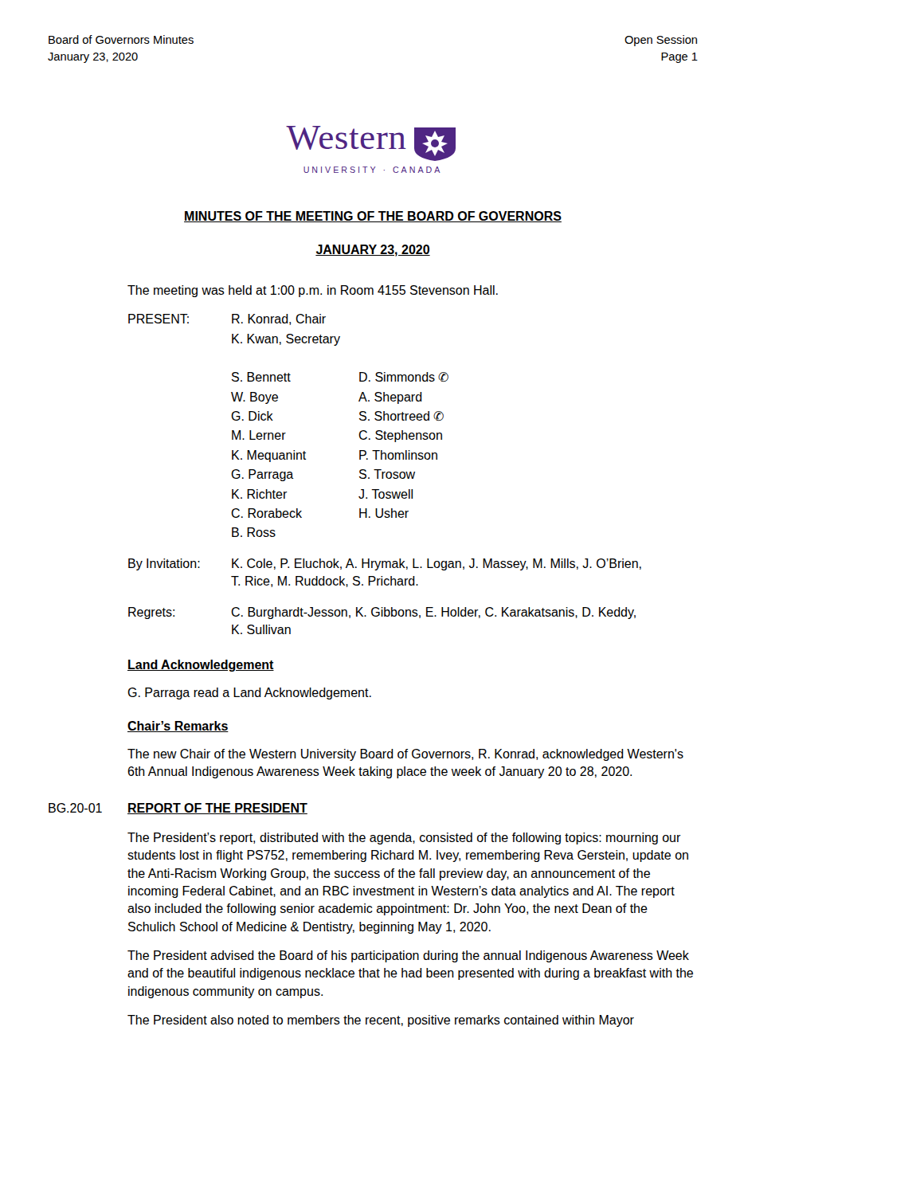Board of Governors Minutes
January 23, 2020
Open Session
Page 1
Western
UNIVERSITY · CANADA
MINUTES OF THE MEETING OF THE BOARD OF GOVERNORS
JANUARY 23, 2020
The meeting was held at 1:00 p.m. in Room 4155 Stevenson Hall.
| PRESENT: | R. Konrad, Chair | |
| | K. Kwan, Secretary | |
| | S. Bennett | D. Simmonds ✆ |
| | W. Boye | A. Shepard |
| | G. Dick | S. Shortreed ✆ |
| | M. Lerner | C. Stephenson |
| | K. Mequanint | P. Thomlinson |
| | G. Parraga | S. Trosow |
| | K. Richter | J. Toswell |
| | C. Rorabeck | H. Usher |
| | B. Ross | |
| By Invitation: | K. Cole, P. Eluchok, A. Hrymak, L. Logan, J. Massey, M. Mills, J. O’Brien, T. Rice, M. Ruddock, S. Prichard. |
| Regrets: | C. Burghardt-Jesson, K. Gibbons, E. Holder, C. Karakatsanis, D. Keddy, K. Sullivan |
Land Acknowledgement
G. Parraga read a Land Acknowledgement.
Chair’s Remarks
The new Chair of the Western University Board of Governors, R. Konrad, acknowledged Western's 6th Annual Indigenous Awareness Week taking place the week of January 20 to 28, 2020.
BG.20-01
REPORT OF THE PRESIDENT
The President’s report, distributed with the agenda, consisted of the following topics: mourning our students lost in flight PS752, remembering Richard M. Ivey, remembering Reva Gerstein, update on the Anti-Racism Working Group, the success of the fall preview day, an announcement of the incoming Federal Cabinet, and an RBC investment in Western’s data analytics and AI. The report also included the following senior academic appointment: Dr. John Yoo, the next Dean of the Schulich School of Medicine & Dentistry, beginning May 1, 2020.
The President advised the Board of his participation during the annual Indigenous Awareness Week and of the beautiful indigenous necklace that he had been presented with during a breakfast with the indigenous community on campus.
The President also noted to members the recent, positive remarks contained within Mayor